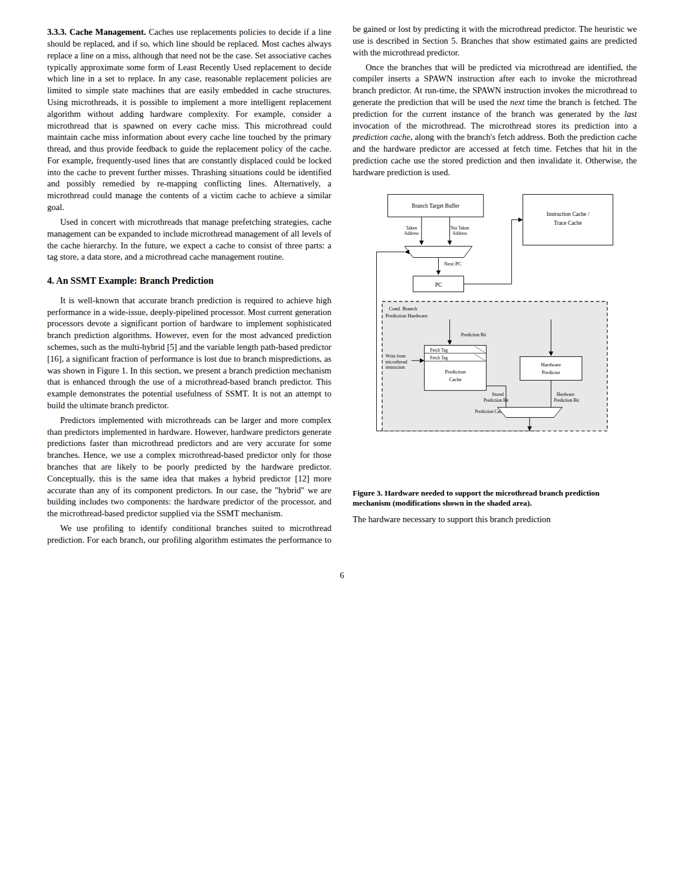3.3.3. Cache Management.
Caches use replacements policies to decide if a line should be replaced, and if so, which line should be replaced. Most caches always replace a line on a miss, although that need not be the case. Set associative caches typically approximate some form of Least Recently Used replacement to decide which line in a set to replace. In any case, reasonable replacement policies are limited to simple state machines that are easily embedded in cache structures. Using microthreads, it is possible to implement a more intelligent replacement algorithm without adding hardware complexity. For example, consider a microthread that is spawned on every cache miss. This microthread could maintain cache miss information about every cache line touched by the primary thread, and thus provide feedback to guide the replacement policy of the cache. For example, frequently-used lines that are constantly displaced could be locked into the cache to prevent further misses. Thrashing situations could be identified and possibly remedied by re-mapping conflicting lines. Alternatively, a microthread could manage the contents of a victim cache to achieve a similar goal.
Used in concert with microthreads that manage prefetching strategies, cache management can be expanded to include microthread management of all levels of the cache hierarchy. In the future, we expect a cache to consist of three parts: a tag store, a data store, and a microthread cache management routine.
4. An SSMT Example: Branch Prediction
It is well-known that accurate branch prediction is required to achieve high performance in a wide-issue, deeply-pipelined processor. Most current generation processors devote a significant portion of hardware to implement sophisticated branch prediction algorithms. However, even for the most advanced prediction schemes, such as the multi-hybrid [5] and the variable length path-based predictor [16], a significant fraction of performance is lost due to branch mispredictions, as was shown in Figure 1. In this section, we present a branch prediction mechanism that is enhanced through the use of a microthread-based branch predictor. This example demonstrates the potential usefulness of SSMT. It is not an attempt to build the ultimate branch predictor.
Predictors implemented with microthreads can be larger and more complex than predictors implemented in hardware. However, hardware predictors generate predictions faster than microthread predictors and are very accurate for some branches. Hence, we use a complex microthread-based predictor only for those branches that are likely to be poorly predicted by the hardware predictor. Conceptually, this is the same idea that makes a hybrid predictor [12] more accurate than any of its component predictors. In our case, the "hybrid" we are building includes two components: the hardware predictor of the processor, and the microthread-based predictor supplied via the SSMT mechanism.
We use profiling to identify conditional branches suited to microthread prediction. For each branch, our profiling algorithm estimates the performance to be gained or lost by predicting it with the microthread predictor. The heuristic we use is described in Section 5. Branches that show estimated gains are predicted with the microthread predictor.
Once the branches that will be predicted via microthread are identified, the compiler inserts a SPAWN instruction after each to invoke the microthread branch predictor. At run-time, the SPAWN instruction invokes the microthread to generate the prediction that will be used the next time the branch is fetched. The prediction for the current instance of the branch was generated by the last invocation of the microthread. The microthread stores its prediction into a prediction cache, along with the branch's fetch address. Both the prediction cache and the hardware predictor are accessed at fetch time. Fetches that hit in the prediction cache use the stored prediction and then invalidate it. Otherwise, the hardware prediction is used.
Branch Target Buffer Instruction Cache / Trace Cache Taken Address Not Taken Address Next PC PC Cond. Branch Prediction Hardware Prediction Bit Fetch Tag Fetch Tag Prediction Cache Write from microthread instruction Hardware Predictor Stored Prediction Bit Hardware Prediction Bit Prediction Cache Hit?
Figure 3. Hardware needed to support the microthread branch prediction mechanism (modifications shown in the shaded area).
The hardware necessary to support this branch prediction
6